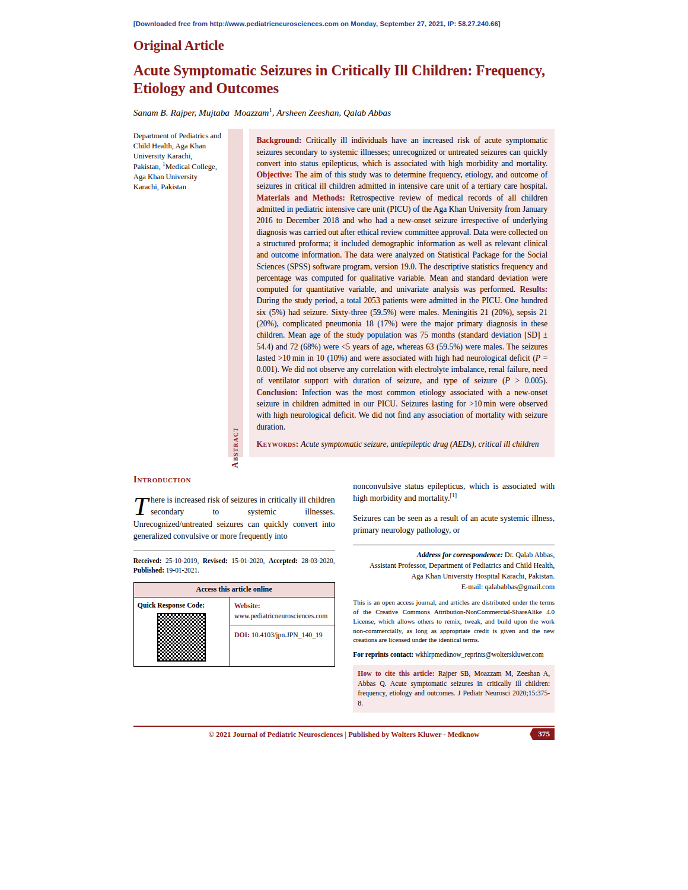[Downloaded free from http://www.pediatricneurosciences.com on Monday, September 27, 2021, IP: 58.27.240.66]
Original Article
Acute Symptomatic Seizures in Critically Ill Children: Frequency, Etiology and Outcomes
Sanam B. Rajper, Mujtaba Moazzam1, Arsheen Zeeshan, Qalab Abbas
Department of Pediatrics and Child Health, Aga Khan University Karachi, Pakistan, 1Medical College, Aga Khan University Karachi, Pakistan
Abstract
Background: Critically ill individuals have an increased risk of acute symptomatic seizures secondary to systemic illnesses; unrecognized or untreated seizures can quickly convert into status epilepticus, which is associated with high morbidity and mortality. Objective: The aim of this study was to determine frequency, etiology, and outcome of seizures in critical ill children admitted in intensive care unit of a tertiary care hospital. Materials and Methods: Retrospective review of medical records of all children admitted in pediatric intensive care unit (PICU) of the Aga Khan University from January 2016 to December 2018 and who had a new-onset seizure irrespective of underlying diagnosis was carried out after ethical review committee approval. Data were collected on a structured proforma; it included demographic information as well as relevant clinical and outcome information. The data were analyzed on Statistical Package for the Social Sciences (SPSS) software program, version 19.0. The descriptive statistics frequency and percentage was computed for qualitative variable. Mean and standard deviation were computed for quantitative variable, and univariate analysis was performed. Results: During the study period, a total 2053 patients were admitted in the PICU. One hundred six (5%) had seizure. Sixty-three (59.5%) were males. Meningitis 21 (20%), sepsis 21 (20%), complicated pneumonia 18 (17%) were the major primary diagnosis in these children. Mean age of the study population was 75 months (standard deviation [SD] ± 54.4) and 72 (68%) were <5 years of age, whereas 63 (59.5%) were males. The seizures lasted >10 min in 10 (10%) and were associated with high had neurological deficit (P = 0.001). We did not observe any correlation with electrolyte imbalance, renal failure, need of ventilator support with duration of seizure, and type of seizure (P > 0.005). Conclusion: Infection was the most common etiology associated with a new-onset seizure in children admitted in our PICU. Seizures lasting for >10 min were observed with high neurological deficit. We did not find any association of mortality with seizure duration.
Keywords: Acute symptomatic seizure, antiepileptic drug (AEDs), critical ill children
Introduction
There is increased risk of seizures in critically ill children secondary to systemic illnesses. Unrecognized/untreated seizures can quickly convert into generalized convulsive or more frequently into
Received: 25-10-2019, Revised: 15-01-2020, Accepted: 28-03-2020, Published: 19-01-2021.
Access this article online
Quick Response Code:
Website:
www.pediatricneurosciences.com
DOI: 10.4103/jpn.JPN_140_19
nonconvulsive status epilepticus, which is associated with high morbidity and mortality.[1]
Seizures can be seen as a result of an acute systemic illness, primary neurology pathology, or
Address for correspondence: Dr. Qalab Abbas,
Assistant Professor, Department of Pediatrics and Child Health,
Aga Khan University Hospital Karachi, Pakistan.
E-mail: qalababbas@gmail.com
This is an open access journal, and articles are distributed under the terms of the Creative Commons Attribution-NonCommercial-ShareAlike 4.0 License, which allows others to remix, tweak, and build upon the work non-commercially, as long as appropriate credit is given and the new creations are licensed under the identical terms.
For reprints contact: wkhlrpmedknow_reprints@wolterskluwer.com
How to cite this article: Rajper SB, Moazzam M, Zeeshan A, Abbas Q. Acute symptomatic seizures in critically ill children: frequency, etiology and outcomes. J Pediatr Neurosci 2020;15:375-8.
© 2021 Journal of Pediatric Neurosciences | Published by Wolters Kluwer - Medknow
375